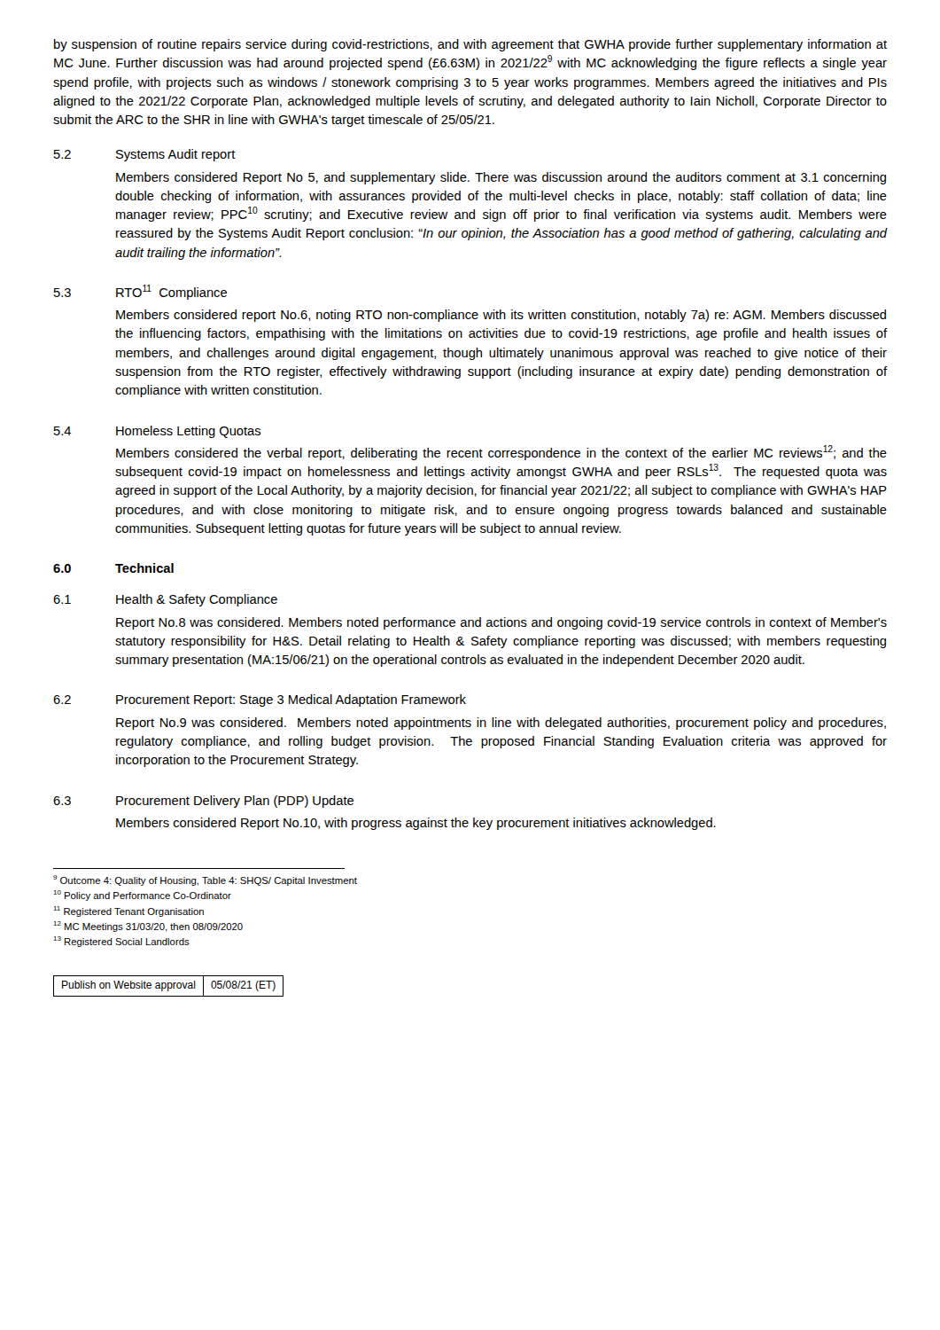by suspension of routine repairs service during covid-restrictions, and with agreement that GWHA provide further supplementary information at MC June. Further discussion was had around projected spend (£6.63M) in 2021/229 with MC acknowledging the figure reflects a single year spend profile, with projects such as windows / stonework comprising 3 to 5 year works programmes. Members agreed the initiatives and PIs aligned to the 2021/22 Corporate Plan, acknowledged multiple levels of scrutiny, and delegated authority to Iain Nicholl, Corporate Director to submit the ARC to the SHR in line with GWHA's target timescale of 25/05/21.
5.2
Systems Audit report
Members considered Report No 5, and supplementary slide. There was discussion around the auditors comment at 3.1 concerning double checking of information, with assurances provided of the multi-level checks in place, notably: staff collation of data; line manager review; PPC10 scrutiny; and Executive review and sign off prior to final verification via systems audit. Members were reassured by the Systems Audit Report conclusion: “In our opinion, the Association has a good method of gathering, calculating and audit trailing the information”.
5.3
RTO11 Compliance
Members considered report No.6, noting RTO non-compliance with its written constitution, notably 7a) re: AGM. Members discussed the influencing factors, empathising with the limitations on activities due to covid-19 restrictions, age profile and health issues of members, and challenges around digital engagement, though ultimately unanimous approval was reached to give notice of their suspension from the RTO register, effectively withdrawing support (including insurance at expiry date) pending demonstration of compliance with written constitution.
5.4
Homeless Letting Quotas
Members considered the verbal report, deliberating the recent correspondence in the context of the earlier MC reviews12; and the subsequent covid-19 impact on homelessness and lettings activity amongst GWHA and peer RSLs13. The requested quota was agreed in support of the Local Authority, by a majority decision, for financial year 2021/22; all subject to compliance with GWHA's HAP procedures, and with close monitoring to mitigate risk, and to ensure ongoing progress towards balanced and sustainable communities. Subsequent letting quotas for future years will be subject to annual review.
6.0
Technical
6.1
Health & Safety Compliance
Report No.8 was considered. Members noted performance and actions and ongoing covid-19 service controls in context of Member's statutory responsibility for H&S. Detail relating to Health & Safety compliance reporting was discussed; with members requesting summary presentation (MA:15/06/21) on the operational controls as evaluated in the independent December 2020 audit.
6.2
Procurement Report: Stage 3 Medical Adaptation Framework
Report No.9 was considered. Members noted appointments in line with delegated authorities, procurement policy and procedures, regulatory compliance, and rolling budget provision. The proposed Financial Standing Evaluation criteria was approved for incorporation to the Procurement Strategy.
6.3
Procurement Delivery Plan (PDP) Update
Members considered Report No.10, with progress against the key procurement initiatives acknowledged.
9 Outcome 4: Quality of Housing, Table 4: SHQS/ Capital Investment
10 Policy and Performance Co-Ordinator
11 Registered Tenant Organisation
12 MC Meetings 31/03/20, then 08/09/2020
13 Registered Social Landlords
Publish on Website approval 05/08/21 (ET)